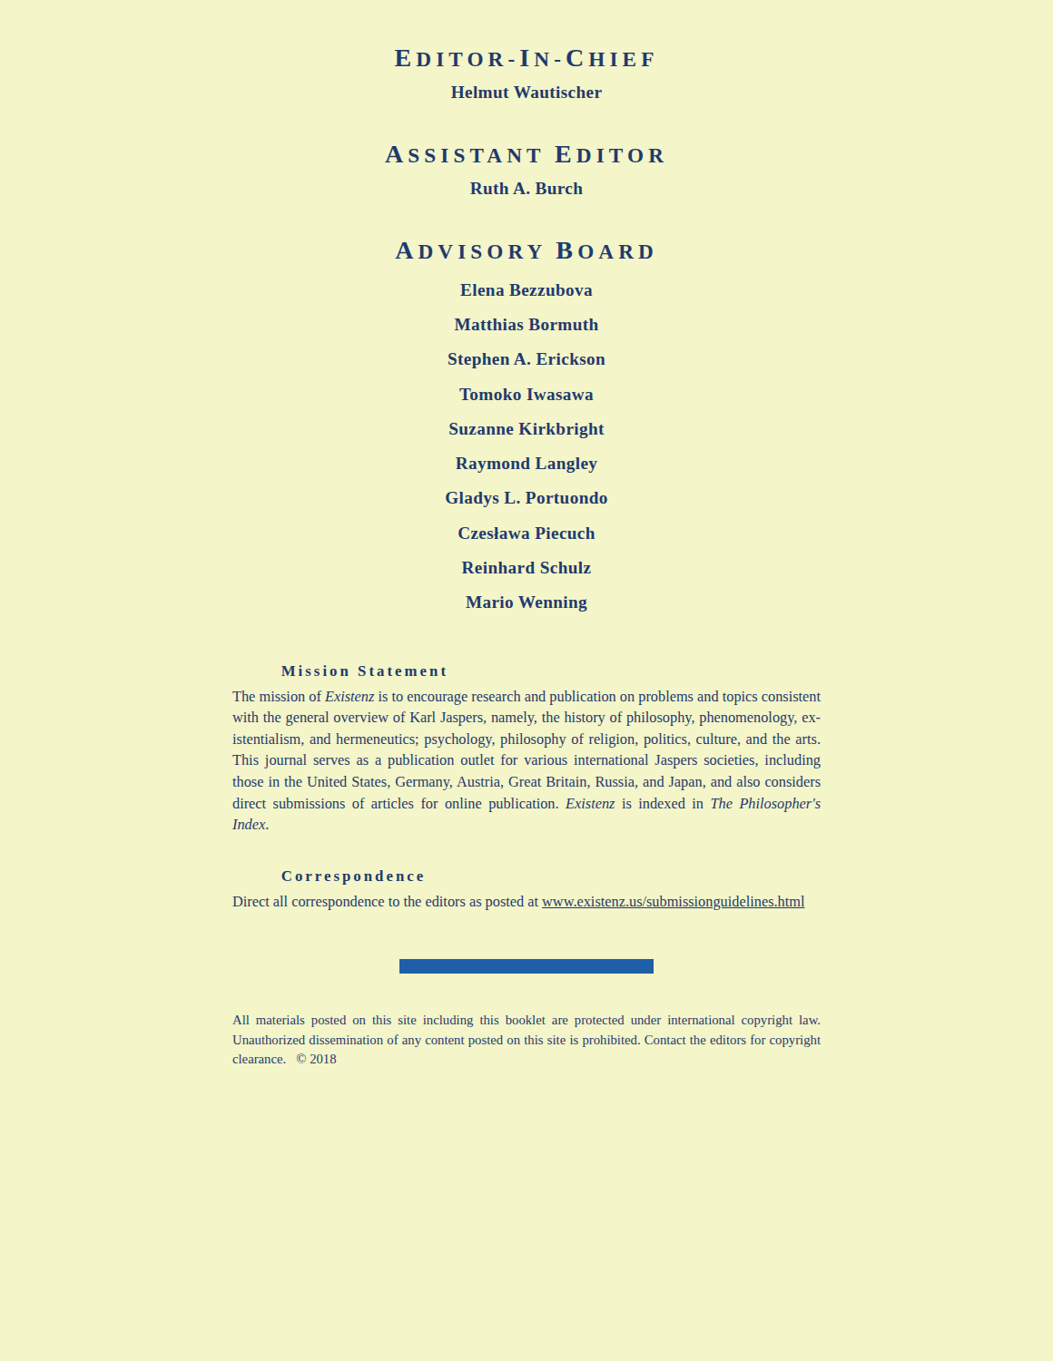Editor-in-Chief
Helmut Wautischer
Assistant Editor
Ruth A. Burch
Advisory Board
Elena Bezzubova
Matthias Bormuth
Stephen A. Erickson
Tomoko Iwasawa
Suzanne Kirkbright
Raymond Langley
Gladys L. Portuondo
Czesława Piecuch
Reinhard Schulz
Mario Wenning
Mission Statement
The mission of Existenz is to encourage research and publication on problems and topics consistent with the general overview of Karl Jaspers, namely, the history of philosophy, phenomenology, existentialism, and hermeneutics; psychology, philosophy of religion, politics, culture, and the arts. This journal serves as a publication outlet for various international Jaspers societies, including those in the United States, Germany, Austria, Great Britain, Russia, and Japan, and also considers direct submissions of articles for online publication. Existenz is indexed in The Philosopher's Index.
Correspondence
Direct all correspondence to the editors as posted at www.existenz.us/submissionguidelines.html
All materials posted on this site including this booklet are protected under international copyright law. Unauthorized dissemination of any content posted on this site is prohibited. Contact the editors for copyright clearance. © 2018